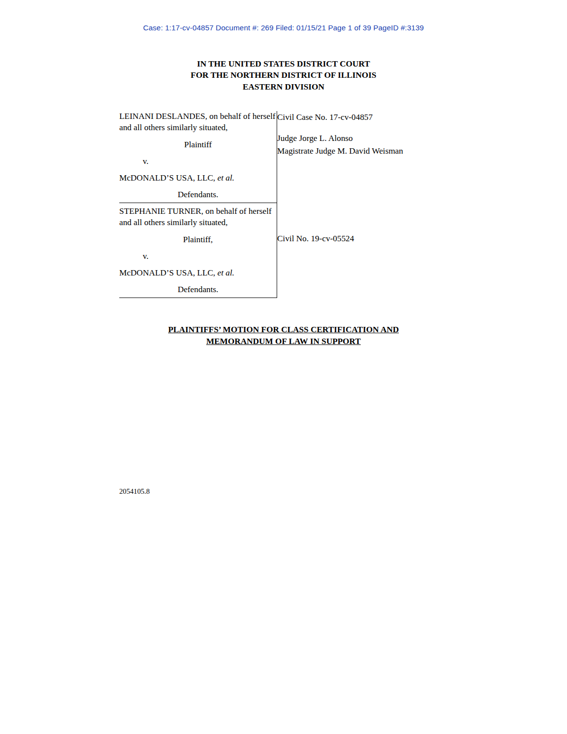Case: 1:17-cv-04857 Document #: 269 Filed: 01/15/21 Page 1 of 39 PageID #:3139
IN THE UNITED STATES DISTRICT COURT
FOR THE NORTHERN DISTRICT OF ILLINOIS
EASTERN DIVISION
| LEINANI DESLANDES, on behalf of herself and all others similarly situated, Plaintiff v. McDONALD’S USA, LLC, et al. Defendants. | Civil Case No. 17-cv-04857 Judge Jorge L. Alonso Magistrate Judge M. David Weisman |
| STEPHANIE TURNER, on behalf of herself and all others similarly situated, Plaintiff, v. McDONALD’S USA, LLC, et al. Defendants. | Civil No. 19-cv-05524 |
PLAINTIFFS’ MOTION FOR CLASS CERTIFICATION AND MEMORANDUM OF LAW IN SUPPORT
2054105.8